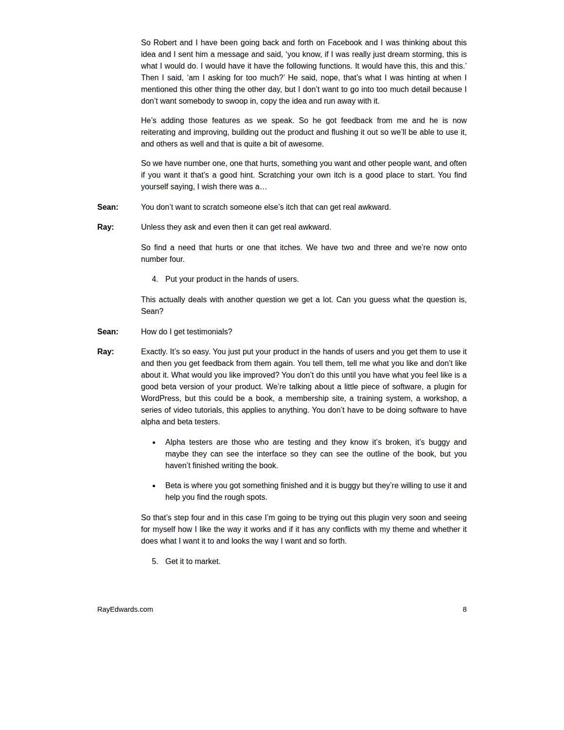So Robert and I have been going back and forth on Facebook and I was thinking about this idea and I sent him a message and said, ‘you know, if I was really just dream storming, this is what I would do. I would have it have the following functions. It would have this, this and this.’ Then I said, ‘am I asking for too much?’ He said, nope, that’s what I was hinting at when I mentioned this other thing the other day, but I don’t want to go into too much detail because I don’t want somebody to swoop in, copy the idea and run away with it.
He’s adding those features as we speak. So he got feedback from me and he is now reiterating and improving, building out the product and flushing it out so we’ll be able to use it, and others as well and that is quite a bit of awesome.
So we have number one, one that hurts, something you want and other people want, and often if you want it that’s a good hint. Scratching your own itch is a good place to start. You find yourself saying, I wish there was a…
Sean:
You don’t want to scratch someone else’s itch that can get real awkward.
Ray:
Unless they ask and even then it can get real awkward.
So find a need that hurts or one that itches. We have two and three and we’re now onto number four.
Put your product in the hands of users.
This actually deals with another question we get a lot. Can you guess what the question is, Sean?
Sean:
How do I get testimonials?
Ray:
Exactly. It’s so easy. You just put your product in the hands of users and you get them to use it and then you get feedback from them again. You tell them, tell me what you like and don’t like about it. What would you like improved? You don’t do this until you have what you feel like is a good beta version of your product. We’re talking about a little piece of software, a plugin for WordPress, but this could be a book, a membership site, a training system, a workshop, a series of video tutorials, this applies to anything. You don’t have to be doing software to have alpha and beta testers.
Alpha testers are those who are testing and they know it’s broken, it’s buggy and maybe they can see the interface so they can see the outline of the book, but you haven’t finished writing the book.
Beta is where you got something finished and it is buggy but they’re willing to use it and help you find the rough spots.
So that’s step four and in this case I’m going to be trying out this plugin very soon and seeing for myself how I like the way it works and if it has any conflicts with my theme and whether it does what I want it to and looks the way I want and so forth.
Get it to market.
RayEdwards.com 8